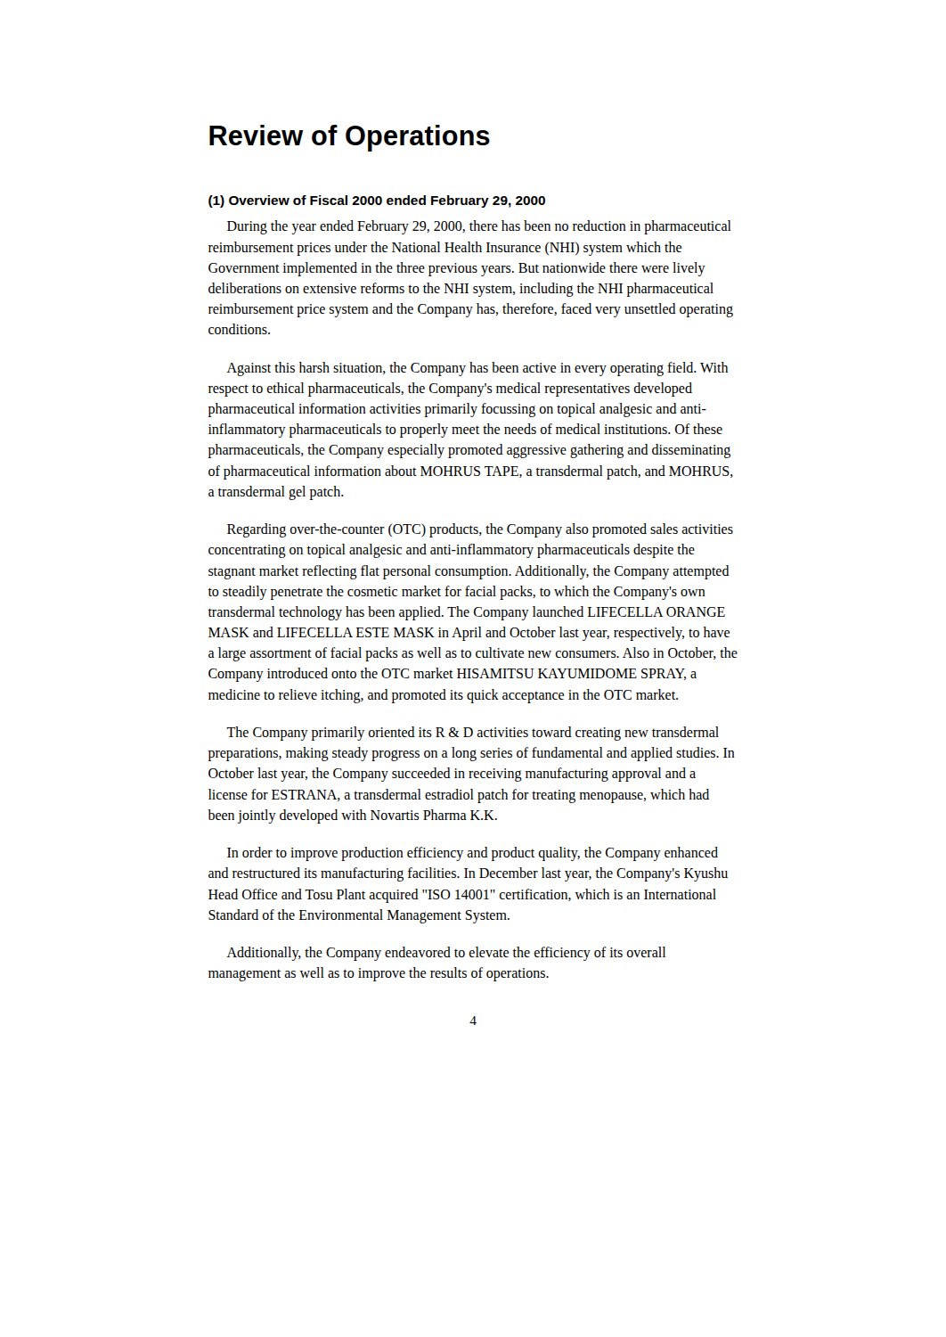Review of Operations
(1) Overview of Fiscal 2000 ended February 29, 2000
During the year ended February 29, 2000, there has been no reduction in pharmaceutical reimbursement prices under the National Health Insurance (NHI) system which the Government implemented in the three previous years. But nationwide there were lively deliberations on extensive reforms to the NHI system, including the NHI pharmaceutical reimbursement price system and the Company has, therefore, faced very unsettled operating conditions.
Against this harsh situation, the Company has been active in every operating field. With respect to ethical pharmaceuticals, the Company's medical representatives developed pharmaceutical information activities primarily focussing on topical analgesic and anti-inflammatory pharmaceuticals to properly meet the needs of medical institutions. Of these pharmaceuticals, the Company especially promoted aggressive gathering and disseminating of pharmaceutical information about MOHRUS TAPE, a transdermal patch, and MOHRUS, a transdermal gel patch.
Regarding over-the-counter (OTC) products, the Company also promoted sales activities concentrating on topical analgesic and anti-inflammatory pharmaceuticals despite the stagnant market reflecting flat personal consumption. Additionally, the Company attempted to steadily penetrate the cosmetic market for facial packs, to which the Company's own transdermal technology has been applied. The Company launched LIFECELLA ORANGE MASK and LIFECELLA ESTE MASK in April and October last year, respectively, to have a large assortment of facial packs as well as to cultivate new consumers. Also in October, the Company introduced onto the OTC market HISAMITSU KAYUMIDOME SPRAY, a medicine to relieve itching, and promoted its quick acceptance in the OTC market.
The Company primarily oriented its R & D activities toward creating new transdermal preparations, making steady progress on a long series of fundamental and applied studies. In
October last year, the Company succeeded in receiving manufacturing approval and a license for ESTRANA, a transdermal estradiol patch for treating menopause, which had been jointly developed with Novartis Pharma K.K.
In order to improve production efficiency and product quality, the Company enhanced and restructured its manufacturing facilities. In December last year, the Company's Kyushu Head Office and Tosu Plant acquired "ISO 14001" certification, which is an International Standard of the Environmental Management System.
Additionally, the Company endeavored to elevate the efficiency of its overall management as well as to improve the results of operations.
4